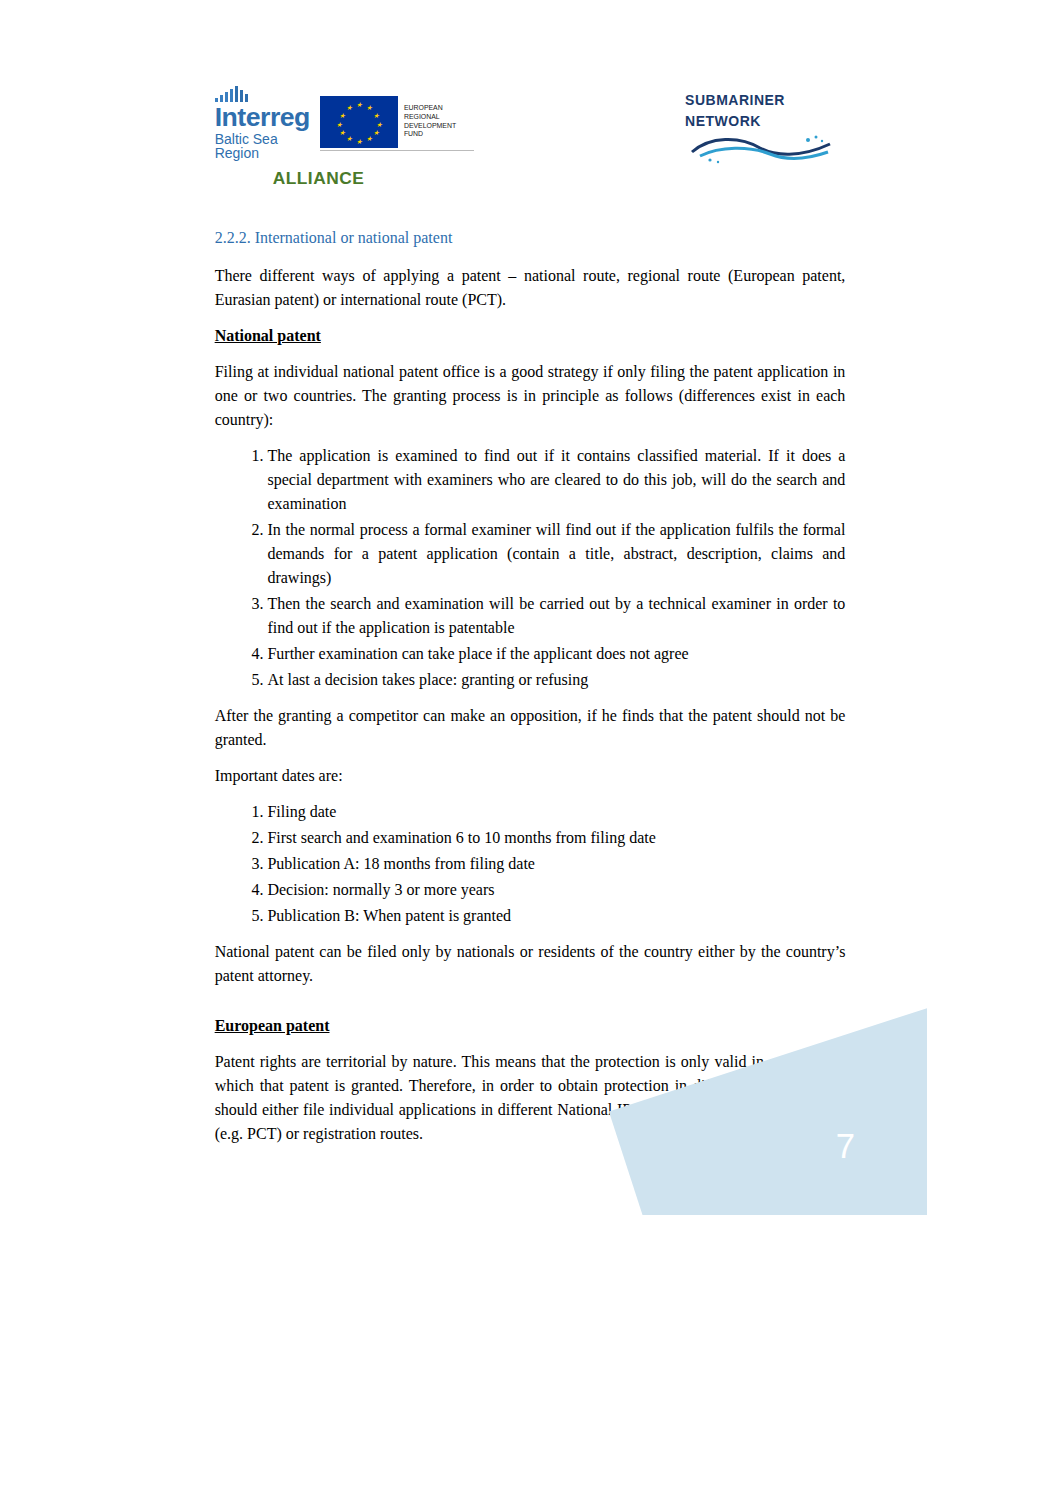Interreg
Baltic Sea Region
EUROPEAN
REGIONAL
DEVELOPMENT
FUND
ALLIANCE
SUBMARINER NETWORK
2.2.2. International or national patent
There different ways of applying a patent – national route, regional route (European patent, Eurasian patent) or international route (PCT).
National patent
Filing at individual national patent office is a good strategy if only filing the patent application in one or two countries. The granting process is in principle as follows (differences exist in each country):
The application is examined to find out if it contains classified material. If it does a special department with examiners who are cleared to do this job, will do the search and examination
In the normal process a formal examiner will find out if the application fulfils the formal demands for a patent application (contain a title, abstract, description, claims and drawings)
Then the search and examination will be carried out by a technical examiner in order to find out if the application is patentable
Further examination can take place if the applicant does not agree
At last a decision takes place: granting or refusing
After the granting a competitor can make an opposition, if he finds that the patent should not be granted.
Important dates are:
Filing date
First search and examination 6 to 10 months from filing date
Publication A: 18 months from filing date
Decision: normally 3 or more years
Publication B: When patent is granted
National patent can be filed only by nationals or residents of the country either by the country’s patent attorney.
European patent
Patent rights are territorial by nature. This means that the protection is only valid in countries in which that patent is granted. Therefore, in order to obtain protection in different countries, one should either file individual applications in different National IP Offices or follow different filing (e.g. PCT) or registration routes.
7